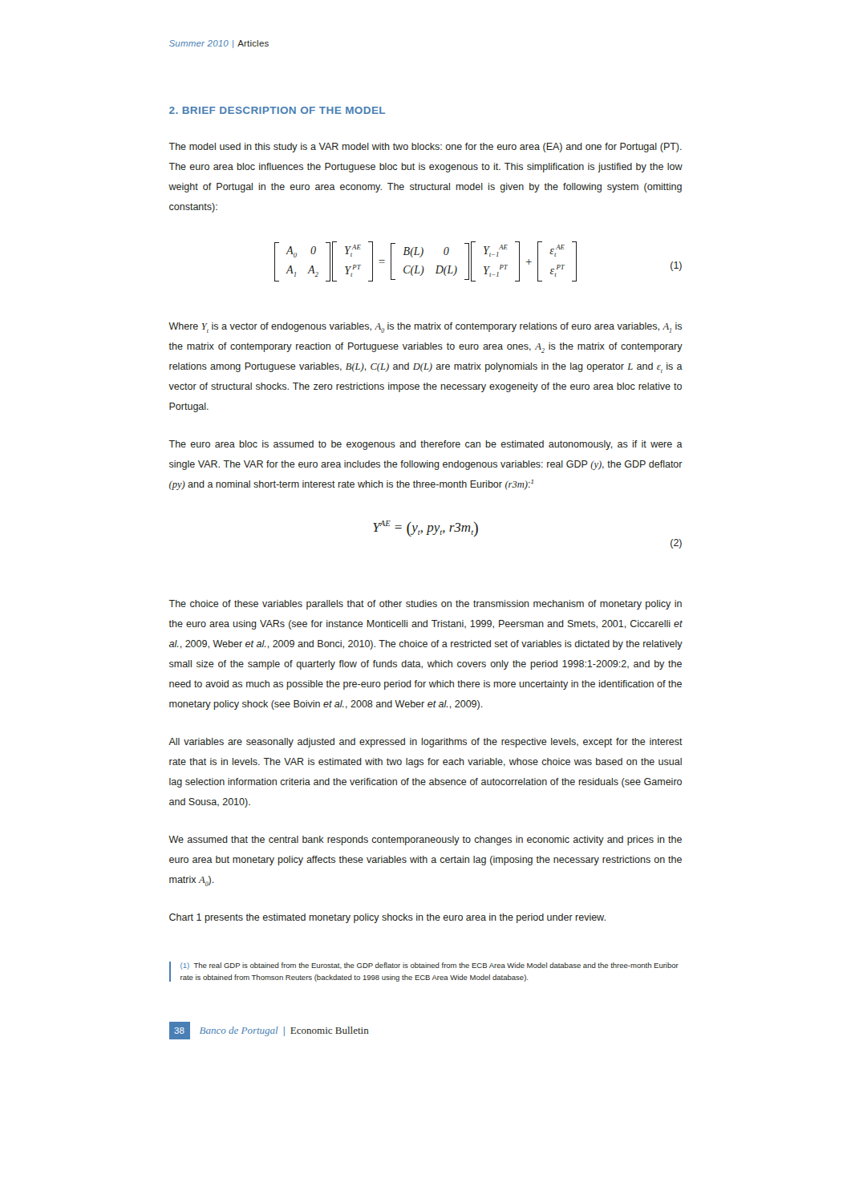Summer 2010|Articles
2. Brief description of the model
The model used in this study is a VAR model with two blocks: one for the euro area (EA) and one for Portugal (PT). The euro area bloc influences the Portuguese bloc but is exogenous to it. This simplification is justified by the low weight of Portugal in the euro area economy. The structural model is given by the following system (omitting constants):
| A 0 | 0 |
| A 1 | A 2 |
| Y t AE |
| Y t PT |
=
| B(L) | 0 |
| C(L) | D(L) |
| Y t−1 AE |
| Y t−1 PT |
+
| ε t AE |
| ε t PT |
(1)
Where Yt is a vector of endogenous variables, A0 is the matrix of contemporary relations of euro area variables, A1 is the matrix of contemporary reaction of Portuguese variables to euro area ones, A2 is the matrix of contemporary relations among Portuguese variables, B(L), C(L) and D(L) are matrix polynomials in the lag operator L and εt is a vector of structural shocks. The zero restrictions impose the necessary exogeneity of the euro area bloc relative to Portugal.
The euro area bloc is assumed to be exogenous and therefore can be estimated autonomously, as if it were a single VAR. The VAR for the euro area includes the following endogenous variables: real GDP (y), the GDP deflator (py) and a nominal short-term interest rate which is the three-month Euribor (r3m):1
YAE = (yt, pyt, r3mt)
(2)
The choice of these variables parallels that of other studies on the transmission mechanism of monetary policy in the euro area using VARs (see for instance Monticelli and Tristani, 1999, Peersman and Smets, 2001, Ciccarelli et al., 2009, Weber et al., 2009 and Bonci, 2010). The choice of a restricted set of variables is dictated by the relatively small size of the sample of quarterly flow of funds data, which covers only the period 1998:1-2009:2, and by the need to avoid as much as possible the pre-euro period for which there is more uncertainty in the identification of the monetary policy shock (see Boivin et al., 2008 and Weber et al., 2009).
All variables are seasonally adjusted and expressed in logarithms of the respective levels, except for the interest rate that is in levels. The VAR is estimated with two lags for each variable, whose choice was based on the usual lag selection information criteria and the verification of the absence of autocorrelation of the residuals (see Gameiro and Sousa, 2010).
We assumed that the central bank responds contemporaneously to changes in economic activity and prices in the euro area but monetary policy affects these variables with a certain lag (imposing the necessary restrictions on the matrix A0).
Chart 1 presents the estimated monetary policy shocks in the euro area in the period under review.
(1) The real GDP is obtained from the Eurostat, the GDP deflator is obtained from the ECB Area Wide Model database and the three-month Euribor rate is obtained from Thomson Reuters (backdated to 1998 using the ECB Area Wide Model database).
38 Banco de Portugal|Economic Bulletin